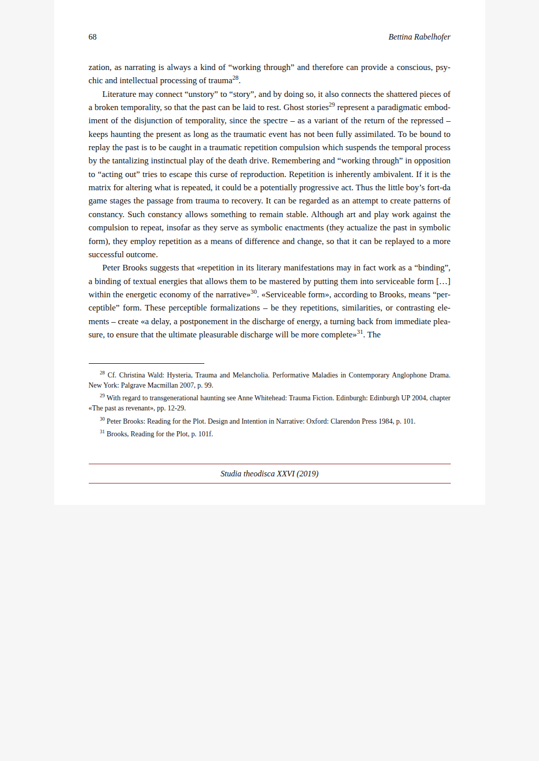68 Bettina Rabelhofer
zation, as narrating is always a kind of “working through” and therefore can provide a conscious, psychic and intellectual processing of trauma28.
Literature may connect “unstory” to “story”, and by doing so, it also connects the shattered pieces of a broken temporality, so that the past can be laid to rest. Ghost stories29 represent a paradigmatic embodiment of the disjunction of temporality, since the spectre – as a variant of the return of the repressed – keeps haunting the present as long as the traumatic event has not been fully assimilated. To be bound to replay the past is to be caught in a traumatic repetition compulsion which suspends the temporal process by the tantalizing instinctual play of the death drive. Remembering and “working through” in opposition to “acting out” tries to escape this curse of reproduction. Repetition is inherently ambivalent. If it is the matrix for altering what is repeated, it could be a potentially progressive act. Thus the little boy’s fort-da game stages the passage from trauma to recovery. It can be regarded as an attempt to create patterns of constancy. Such constancy allows something to remain stable. Although art and play work against the compulsion to repeat, insofar as they serve as symbolic enactments (they actualize the past in symbolic form), they employ repetition as a means of difference and change, so that it can be replayed to a more successful outcome.
Peter Brooks suggests that «repetition in its literary manifestations may in fact work as a “binding”, a binding of textual energies that allows them to be mastered by putting them into serviceable form […] within the energetic economy of the narrative»30. «Serviceable form», according to Brooks, means “perceptible” form. These perceptible formalizations – be they repetitions, similarities, or contrasting elements – create «a delay, a postponement in the discharge of energy, a turning back from immediate pleasure, to ensure that the ultimate pleasurable discharge will be more complete»31. The
28 Cf. Christina Wald: Hysteria, Trauma and Melancholia. Performative Maladies in Contemporary Anglophone Drama. New York: Palgrave Macmillan 2007, p. 99.
29 With regard to transgenerational haunting see Anne Whitehead: Trauma Fiction. Edinburgh: Edinburgh UP 2004, chapter «The past as revenant», pp. 12-29.
30 Peter Brooks: Reading for the Plot. Design and Intention in Narrative: Oxford: Clarendon Press 1984, p. 101.
31 Brooks, Reading for the Plot, p. 101f.
Studia theodisca XXVI (2019)